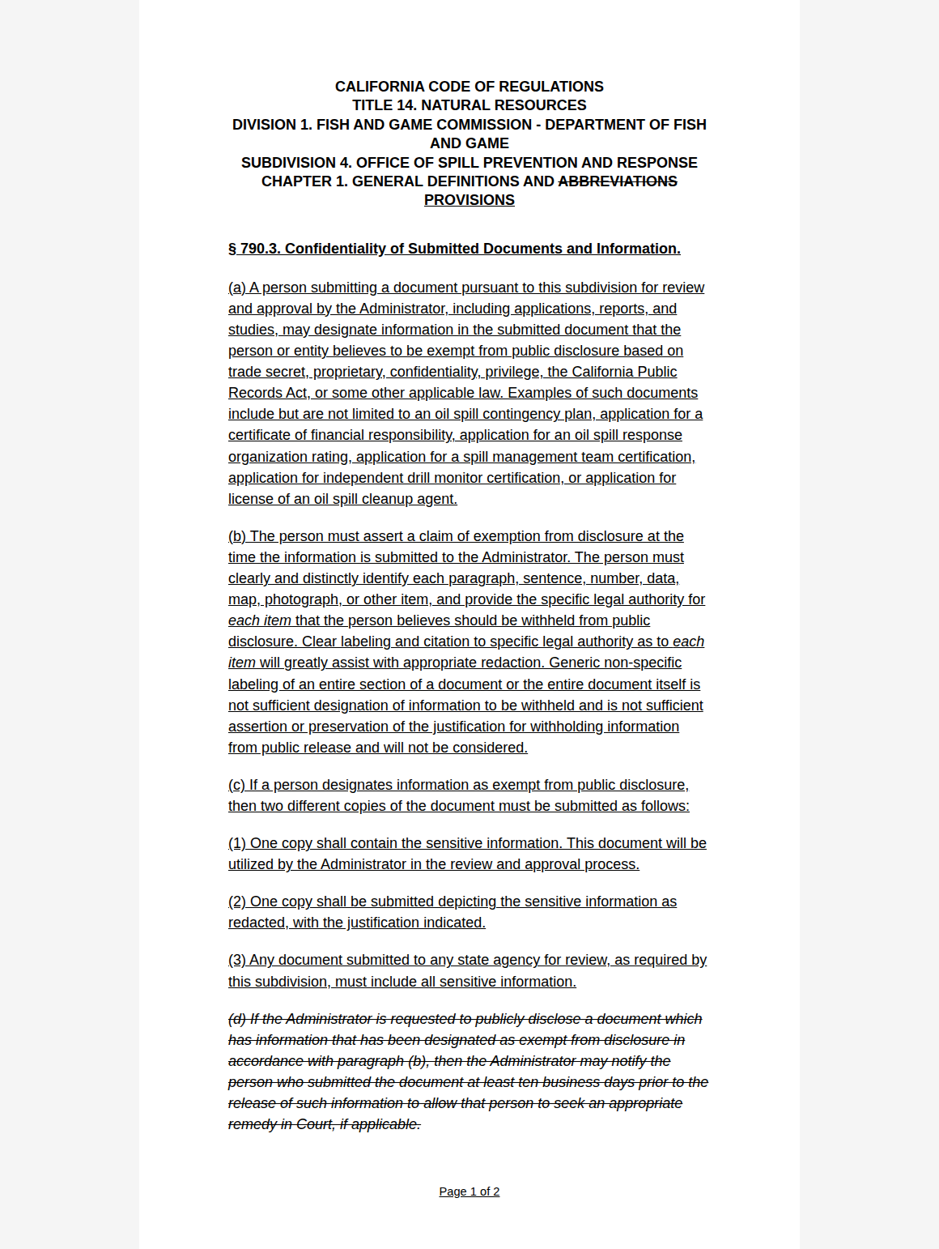CALIFORNIA CODE OF REGULATIONS
TITLE 14. NATURAL RESOURCES
DIVISION 1. FISH AND GAME COMMISSION - DEPARTMENT OF FISH AND GAME
SUBDIVISION 4. OFFICE OF SPILL PREVENTION AND RESPONSE
CHAPTER 1. GENERAL DEFINITIONS AND ABBREVIATIONS PROVISIONS
§ 790.3. Confidentiality of Submitted Documents and Information.
(a) A person submitting a document pursuant to this subdivision for review and approval by the Administrator, including applications, reports, and studies, may designate information in the submitted document that the person or entity believes to be exempt from public disclosure based on trade secret, proprietary, confidentiality, privilege, the California Public Records Act, or some other applicable law. Examples of such documents include but are not limited to an oil spill contingency plan, application for a certificate of financial responsibility, application for an oil spill response organization rating, application for a spill management team certification, application for independent drill monitor certification, or application for license of an oil spill cleanup agent.
(b) The person must assert a claim of exemption from disclosure at the time the information is submitted to the Administrator. The person must clearly and distinctly identify each paragraph, sentence, number, data, map, photograph, or other item, and provide the specific legal authority for each item that the person believes should be withheld from public disclosure. Clear labeling and citation to specific legal authority as to each item will greatly assist with appropriate redaction. Generic non-specific labeling of an entire section of a document or the entire document itself is not sufficient designation of information to be withheld and is not sufficient assertion or preservation of the justification for withholding information from public release and will not be considered.
(c) If a person designates information as exempt from public disclosure, then two different copies of the document must be submitted as follows:
(1) One copy shall contain the sensitive information. This document will be utilized by the Administrator in the review and approval process.
(2) One copy shall be submitted depicting the sensitive information as redacted, with the justification indicated.
(3) Any document submitted to any state agency for review, as required by this subdivision, must include all sensitive information.
(d) If the Administrator is requested to publicly disclose a document which has information that has been designated as exempt from disclosure in accordance with paragraph (b), then the Administrator may notify the person who submitted the document at least ten business days prior to the release of such information to allow that person to seek an appropriate remedy in Court, if applicable.
Page 1 of 2